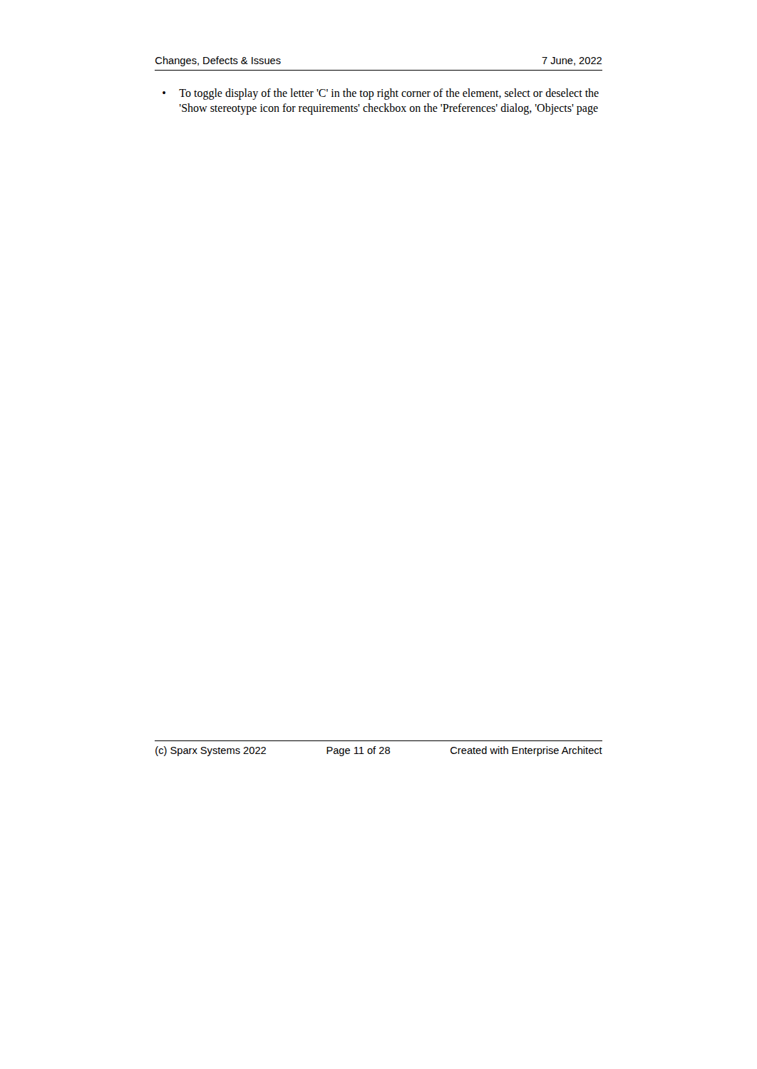Changes, Defects & Issues
7 June, 2022
To toggle display of the letter 'C' in the top right corner of the element, select or deselect the 'Show stereotype icon for requirements' checkbox on the 'Preferences' dialog, 'Objects' page
(c) Sparx Systems 2022
Page 11 of 28
Created with Enterprise Architect